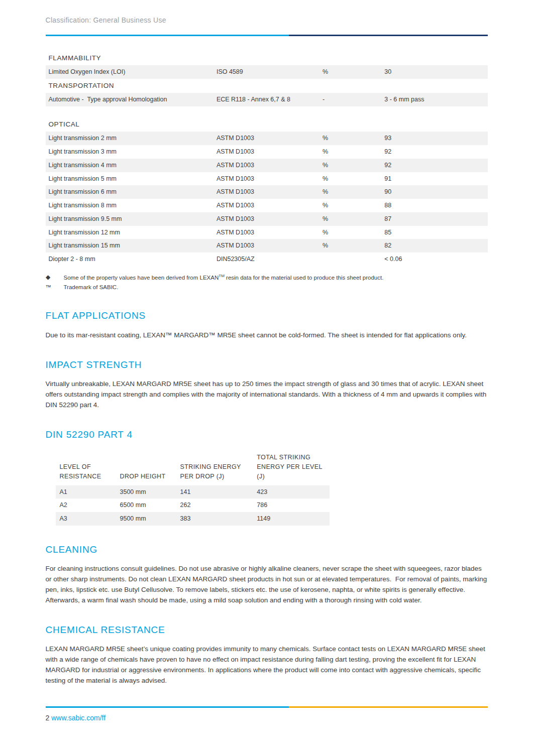Classification: General Business Use
| FLAMMABILITY |
| Limited Oxygen Index (LOI) | ISO 4589 | % | 30 |
| TRANSPORTATION |
| Automotive - Type approval Homologation | ECE R118 - Annex 6,7 & 8 | - | 3 - 6 mm pass |
| OPTICAL |
| Light transmission 2 mm | ASTM D1003 | % | 93 |
| Light transmission 3 mm | ASTM D1003 | % | 92 |
| Light transmission 4 mm | ASTM D1003 | % | 92 |
| Light transmission 5 mm | ASTM D1003 | % | 91 |
| Light transmission 6 mm | ASTM D1003 | % | 90 |
| Light transmission 8 mm | ASTM D1003 | % | 88 |
| Light transmission 9.5 mm | ASTM D1003 | % | 87 |
| Light transmission 12 mm | ASTM D1003 | % | 85 |
| Light transmission 15 mm | ASTM D1003 | % | 82 |
| Diopter 2 - 8 mm | DIN52305/AZ | | < 0.06 |
◆ Some of the property values have been derived from LEXANTM resin data for the material used to produce this sheet product.
™ Trademark of SABIC.
FLAT APPLICATIONS
Due to its mar-resistant coating, LEXAN™ MARGARD™ MR5E sheet cannot be cold-formed. The sheet is intended for flat applications only.
IMPACT STRENGTH
Virtually unbreakable, LEXAN MARGARD MR5E sheet has up to 250 times the impact strength of glass and 30 times that of acrylic. LEXAN sheet offers outstanding impact strength and complies with the majority of international standards. With a thickness of 4 mm and upwards it complies with DIN 52290 part 4.
DIN 52290 PART 4
| LEVEL OF RESISTANCE | DROP HEIGHT | STRIKING ENERGY PER DROP (J) | TOTAL STRIKING ENERGY PER LEVEL (J) |
| --- | --- | --- | --- |
| A1 | 3500 mm | 141 | 423 |
| A2 | 6500 mm | 262 | 786 |
| A3 | 9500 mm | 383 | 1149 |
CLEANING
For cleaning instructions consult guidelines. Do not use abrasive or highly alkaline cleaners, never scrape the sheet with squeegees, razor blades or other sharp instruments. Do not clean LEXAN MARGARD sheet products in hot sun or at elevated temperatures. For removal of paints, marking pen, inks, lipstick etc. use Butyl Cellusolve. To remove labels, stickers etc. the use of kerosene, naphta, or white spirits is generally effective. Afterwards, a warm final wash should be made, using a mild soap solution and ending with a thorough rinsing with cold water.
CHEMICAL RESISTANCE
LEXAN MARGARD MR5E sheet’s unique coating provides immunity to many chemicals. Surface contact tests on LEXAN MARGARD MR5E sheet with a wide range of chemicals have proven to have no effect on impact resistance during falling dart testing, proving the excellent fit for LEXAN MARGARD for industrial or aggressive environments. In applications where the product will come into contact with aggressive chemicals, specific testing of the material is always advised.
2 www.sabic.com/ff